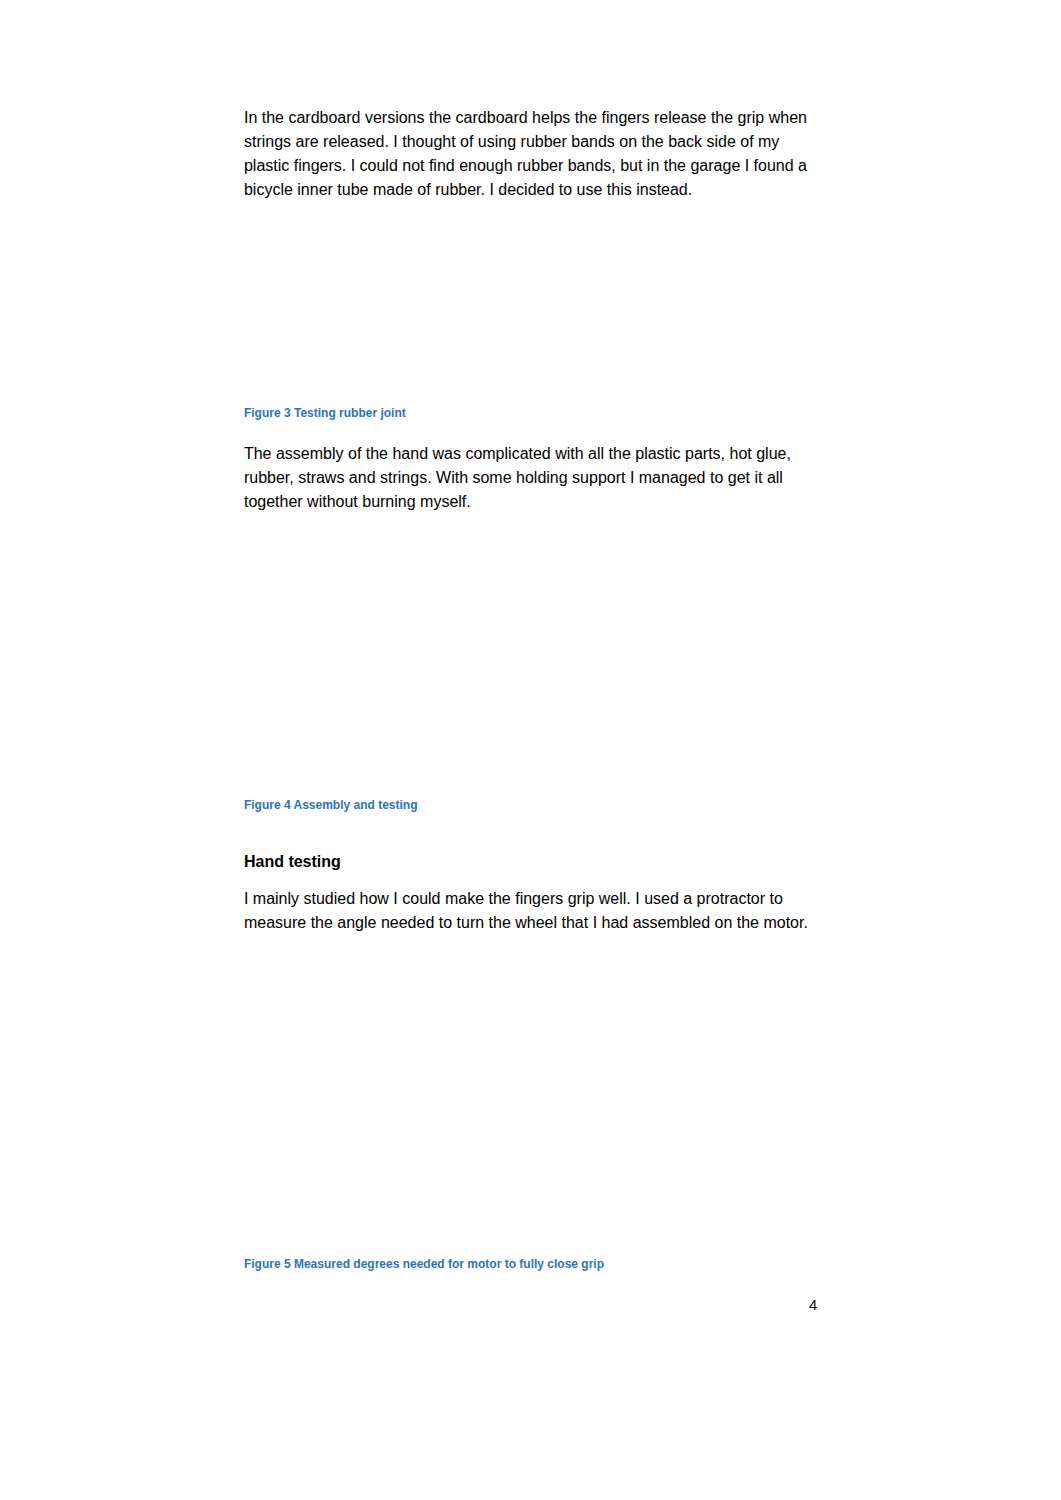In the cardboard versions the cardboard helps the fingers release the grip when strings are released. I thought of using rubber bands on the back side of my plastic fingers. I could not find enough rubber bands, but in the garage I found a bicycle inner tube made of rubber. I decided to use this instead.
Figure 3 Testing rubber joint
The assembly of the hand was complicated with all the plastic parts, hot glue, rubber, straws and strings. With some holding support I managed to get it all together without burning myself.
Figure 4 Assembly and testing
Hand testing
I mainly studied how I could make the fingers grip well. I used a protractor to measure the angle needed to turn the wheel that I had assembled on the motor.
Figure 5 Measured degrees needed for motor to fully close grip
4